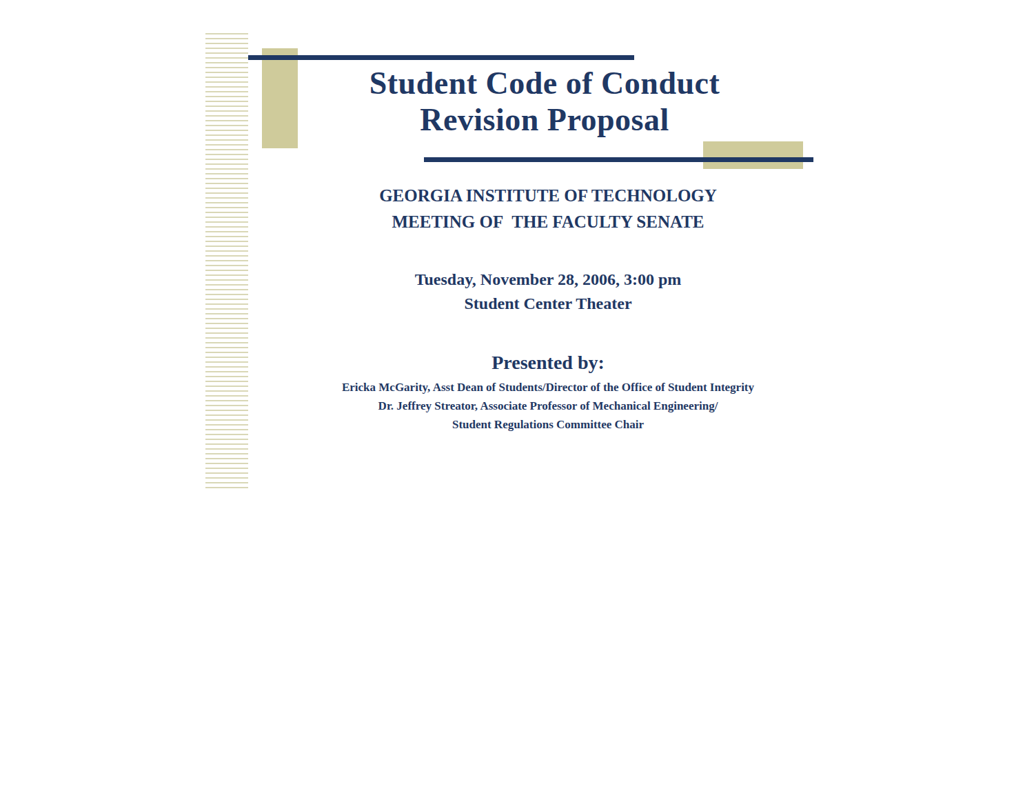Student Code of Conduct
Revision Proposal
GEORGIA INSTITUTE OF TECHNOLOGY
MEETING OF THE FACULTY SENATE
Tuesday, November 28, 2006, 3:00 pm
Student Center Theater
Presented by:
Ericka McGarity, Asst Dean of Students/Director of the Office of Student Integrity
Dr. Jeffrey Streator, Associate Professor of Mechanical Engineering/
Student Regulations Committee Chair